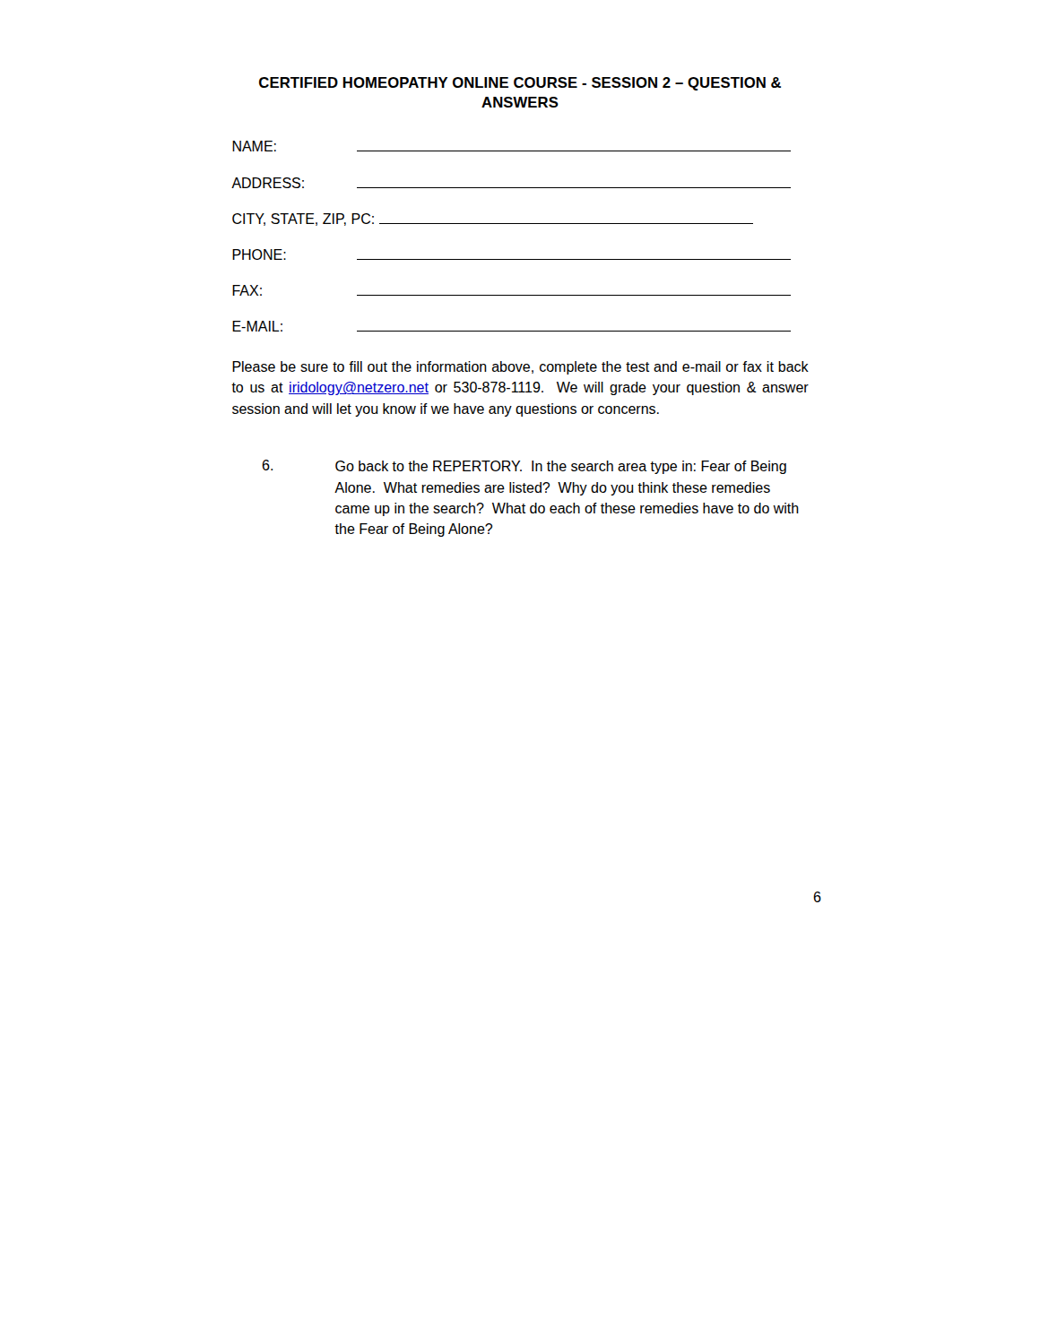CERTIFIED HOMEOPATHY ONLINE COURSE - SESSION 2 – QUESTION & ANSWERS
NAME:
ADDRESS:
CITY, STATE, ZIP, PC:
PHONE:
FAX:
E-MAIL:
Please be sure to fill out the information above, complete the test and e-mail or fax it back to us at iridology@netzero.net or 530-878-1119. We will grade your question & answer session and will let you know if we have any questions or concerns.
6.
Go back to the REPERTORY. In the search area type in: Fear of Being Alone. What remedies are listed? Why do you think these remedies came up in the search? What do each of these remedies have to do with the Fear of Being Alone?
6